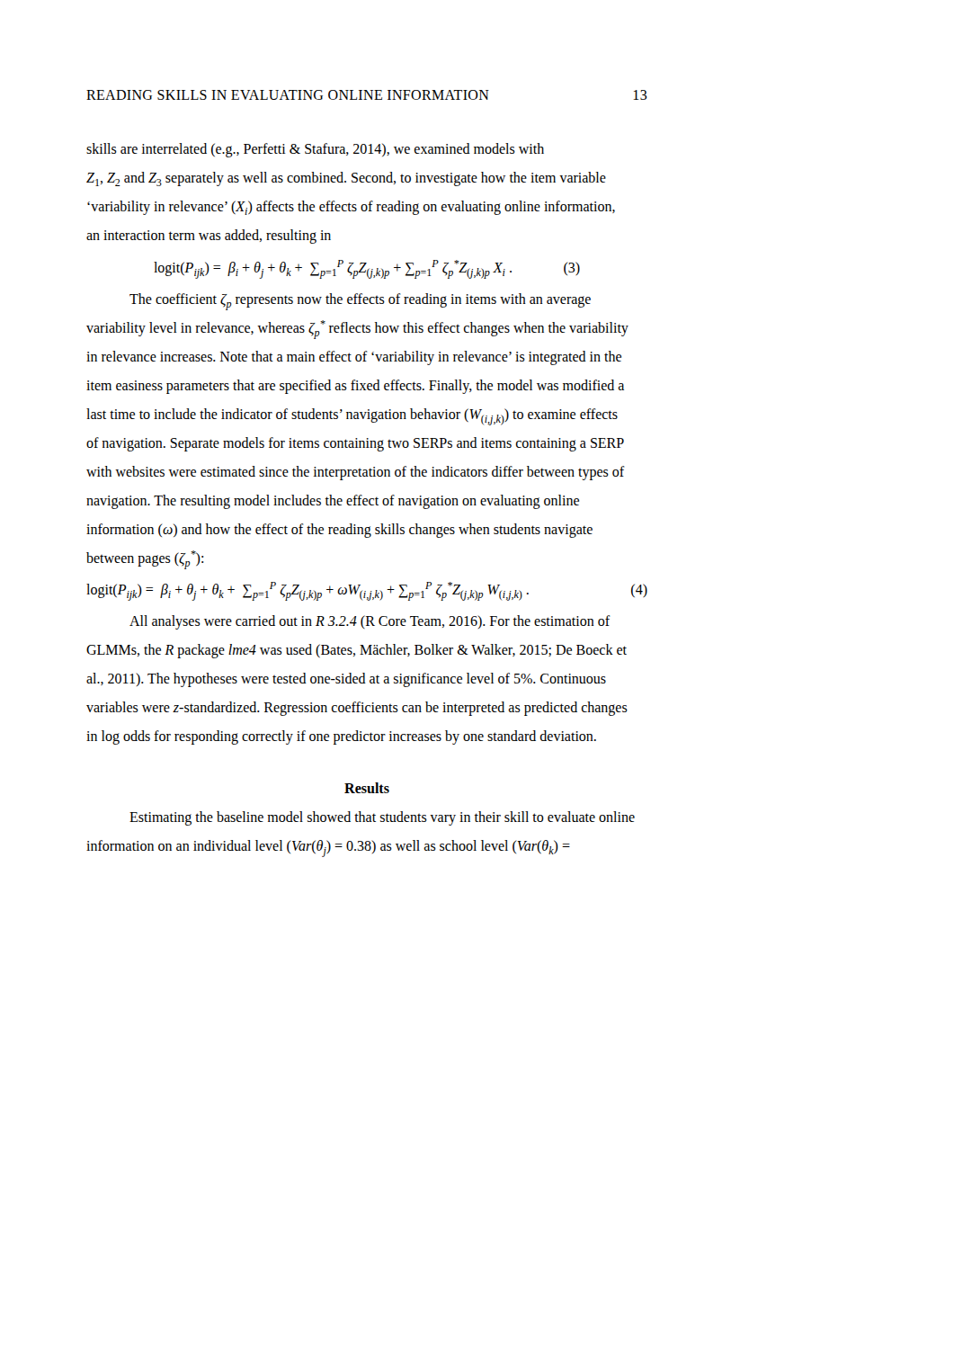Reading Skills in Evaluating Online Information 13
skills are interrelated (e.g., Perfetti & Stafura, 2014), we examined models with
Z1, Z2 and Z3 separately as well as combined. Second, to investigate how the item variable
‘variability in relevance’ (Xi) affects the effects of reading on evaluating online information,
an interaction term was added, resulting in
logit(Pijk) = βi + θj + θk + ∑p=1P ζp Z(j,k)p + ∑p=1P ζp*Z(j,k)p Xi . (3)
The coefficient ζp represents now the effects of reading in items with an average
variability level in relevance, whereas ζp* reflects how this effect changes when the variability
in relevance increases. Note that a main effect of ‘variability in relevance’ is integrated in the
item easiness parameters that are specified as fixed effects. Finally, the model was modified a
last time to include the indicator of students’ navigation behavior (W(i,j,k)) to examine effects
of navigation. Separate models for items containing two SERPs and items containing a SERP
with websites were estimated since the interpretation of the indicators differ between types of
navigation. The resulting model includes the effect of navigation on evaluating online
information (ω) and how the effect of the reading skills changes when students navigate
between pages (ζp*):
logit(Pijk) = βi + θj + θk + ∑p=1P ζp Z(j,k)p + ωW(i,j,k) + ∑p=1P ζp*Z(j,k)p W(i,j,k) . (4)
All analyses were carried out in R 3.2.4 (R Core Team, 2016). For the estimation of
GLMMs, the R package lme4 was used (Bates, Mächler, Bolker & Walker, 2015; De Boeck et
al., 2011). The hypotheses were tested one-sided at a significance level of 5%. Continuous
variables were z-standardized. Regression coefficients can be interpreted as predicted changes
in log odds for responding correctly if one predictor increases by one standard deviation.
Results
Estimating the baseline model showed that students vary in their skill to evaluate online
information on an individual level (Var(θj) = 0.38) as well as school level (Var(θk) =